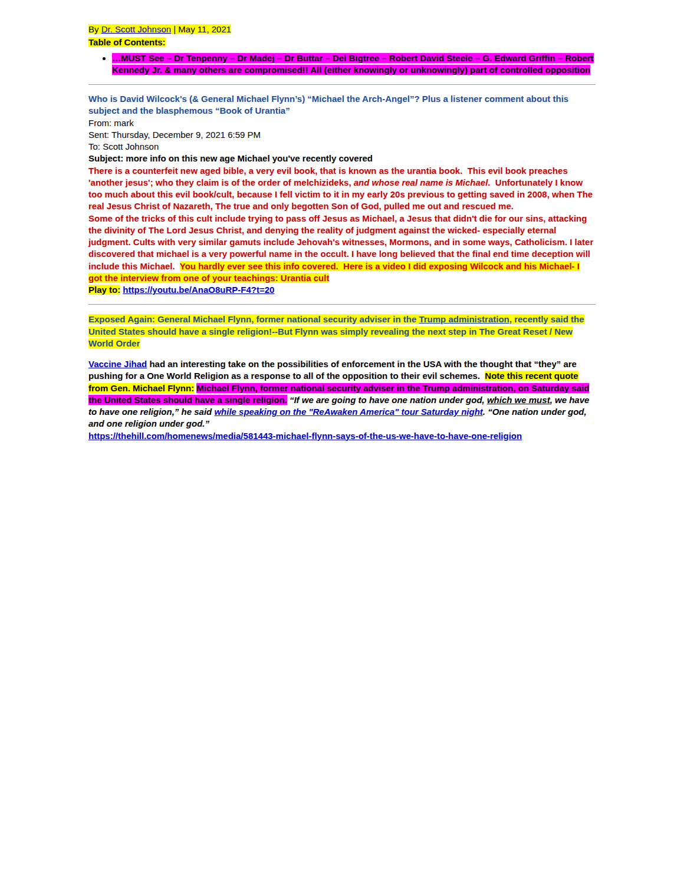By Dr. Scott Johnson | May 11, 2021
Table of Contents:
…MUST See – Dr Tenpenny – Dr Madej – Dr Buttar – Del Bigtree – Robert David Steele – G. Edward Griffin – Robert Kennedy Jr. & many others are compromised!! All (either knowingly or unknowingly) part of controlled opposition
Who is David Wilcock's (& General Michael Flynn’s) “Michael the Arch-Angel”? Plus a listener comment about this subject and the blasphemous “Book of Urantia”
From: mark
Sent: Thursday, December 9, 2021 6:59 PM
To: Scott Johnson
Subject: more info on this new age Michael you've recently covered
There is a counterfeit new aged bible, a very evil book, that is known as the urantia book. This evil book preaches 'another jesus'; who they claim is of the order of melchizideks, and whose real name is Michael. Unfortunately I know too much about this evil book/cult, because I fell victim to it in my early 20s previous to getting saved in 2008, when The real Jesus Christ of Nazareth, The true and only begotten Son of God, pulled me out and rescued me.
Some of the tricks of this cult include trying to pass off Jesus as Michael, a Jesus that didn't die for our sins, attacking the divinity of The Lord Jesus Christ, and denying the reality of judgment against the wicked- especially eternal judgment. Cults with very similar gamuts include Jehovah's witnesses, Mormons, and in some ways, Catholicism. I later discovered that michael is a very powerful name in the occult. I have long believed that the final end time deception will include this Michael. You hardly ever see this info covered. Here is a video I did exposing Wilcock and his Michael- I got the interview from one of your teachings: Urantia cult
Play to: https://youtu.be/AnaO8uRP-F4?t=20
Exposed Again: General Michael Flynn, former national security adviser in the Trump administration, recently said the United States should have a single religion!--But Flynn was simply revealing the next step in The Great Reset / New World Order
Vaccine Jihad had an interesting take on the possibilities of enforcement in the USA with the thought that “they” are pushing for a One World Religion as a response to all of the opposition to their evil schemes. Note this recent quote from Gen. Michael Flynn: Michael Flynn, former national security adviser in the Trump administration, on Saturday said the United States should have a single religion. “If we are going to have one nation under god, which we must, we have to have one religion,” he said while speaking on the "ReAwaken America" tour Saturday night. “One nation under god, and one religion under god.”
https://thehill.com/homenews/media/581443-michael-flynn-says-of-the-us-we-have-to-have-one-religion